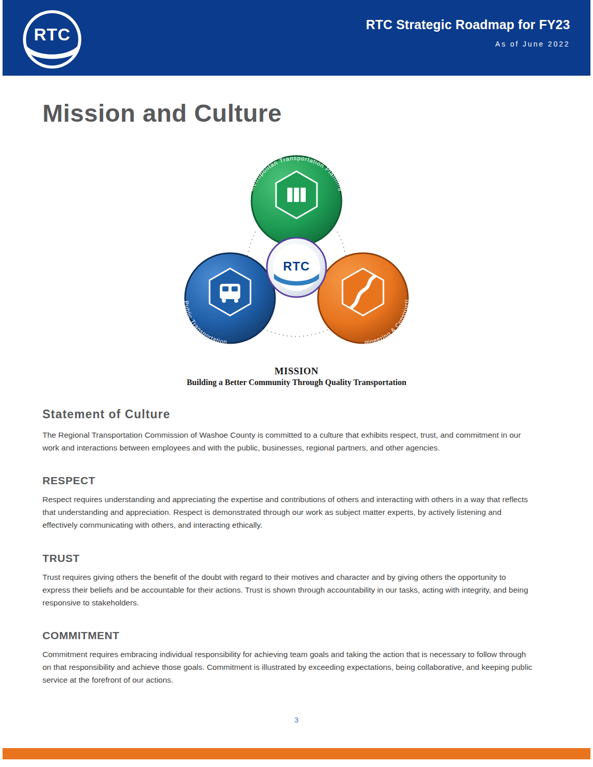RTC
RTC Strategic Roadmap for FY23
As of June 2022
Mission and Culture
Metropolitan Transportation Planning Public Transportation Engineering & Construction RTC
MISSION Building a Better Community Through Quality Transportation
Statement of Culture
The Regional Transportation Commission of Washoe County is committed to a culture that exhibits respect, trust, and commitment in our work and interactions between employees and with the public, businesses, regional partners, and other agencies.
RESPECT
Respect requires understanding and appreciating the expertise and contributions of others and interacting with others in a way that reflects that understanding and appreciation. Respect is demonstrated through our work as subject matter experts, by actively listening and effectively communicating with others, and interacting ethically.
TRUST
Trust requires giving others the benefit of the doubt with regard to their motives and character and by giving others the opportunity to express their beliefs and be accountable for their actions. Trust is shown through accountability in our tasks, acting with integrity, and being responsive to stakeholders.
COMMITMENT
Commitment requires embracing individual responsibility for achieving team goals and taking the action that is necessary to follow through on that responsibility and achieve those goals. Commitment is illustrated by exceeding expectations, being collaborative, and keeping public service at the forefront of our actions.
3